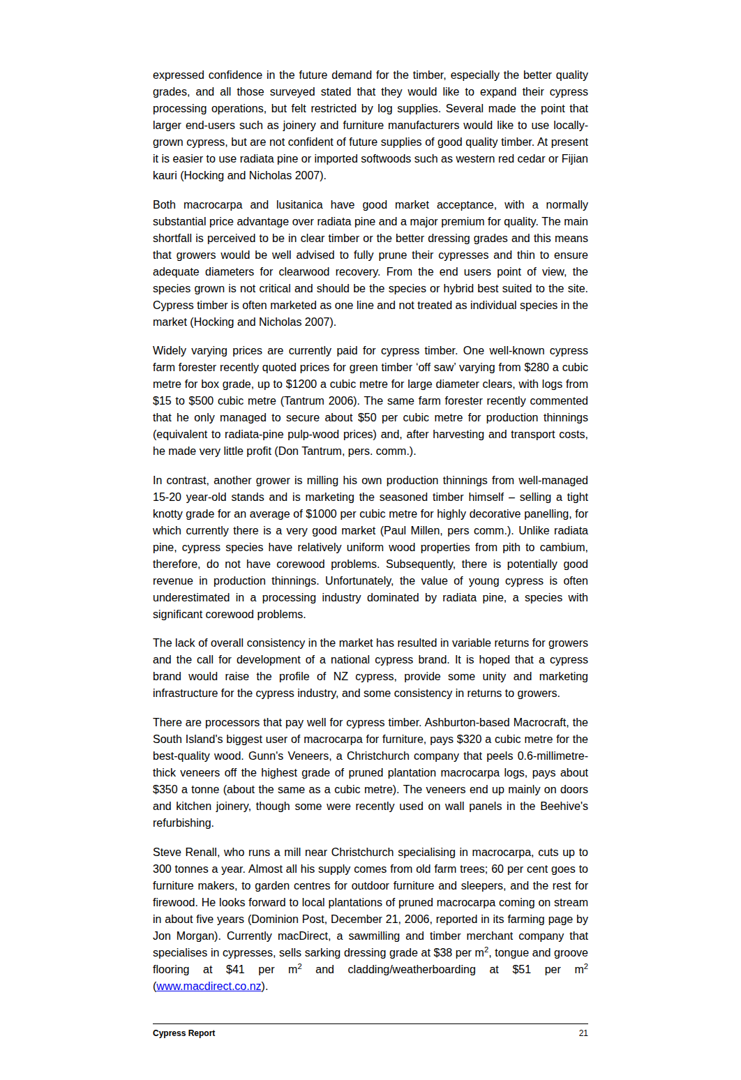expressed confidence in the future demand for the timber, especially the better quality grades, and all those surveyed stated that they would like to expand their cypress processing operations, but felt restricted by log supplies. Several made the point that larger end-users such as joinery and furniture manufacturers would like to use locally-grown cypress, but are not confident of future supplies of good quality timber. At present it is easier to use radiata pine or imported softwoods such as western red cedar or Fijian kauri (Hocking and Nicholas 2007).
Both macrocarpa and lusitanica have good market acceptance, with a normally substantial price advantage over radiata pine and a major premium for quality. The main shortfall is perceived to be in clear timber or the better dressing grades and this means that growers would be well advised to fully prune their cypresses and thin to ensure adequate diameters for clearwood recovery. From the end users point of view, the species grown is not critical and should be the species or hybrid best suited to the site. Cypress timber is often marketed as one line and not treated as individual species in the market (Hocking and Nicholas 2007).
Widely varying prices are currently paid for cypress timber. One well-known cypress farm forester recently quoted prices for green timber ‘off saw’ varying from $280 a cubic metre for box grade, up to $1200 a cubic metre for large diameter clears, with logs from $15 to $500 cubic metre (Tantrum 2006). The same farm forester recently commented that he only managed to secure about $50 per cubic metre for production thinnings (equivalent to radiata-pine pulp-wood prices) and, after harvesting and transport costs, he made very little profit (Don Tantrum, pers. comm.).
In contrast, another grower is milling his own production thinnings from well-managed 15-20 year-old stands and is marketing the seasoned timber himself – selling a tight knotty grade for an average of $1000 per cubic metre for highly decorative panelling, for which currently there is a very good market (Paul Millen, pers comm.). Unlike radiata pine, cypress species have relatively uniform wood properties from pith to cambium, therefore, do not have corewood problems. Subsequently, there is potentially good revenue in production thinnings. Unfortunately, the value of young cypress is often underestimated in a processing industry dominated by radiata pine, a species with significant corewood problems.
The lack of overall consistency in the market has resulted in variable returns for growers and the call for development of a national cypress brand. It is hoped that a cypress brand would raise the profile of NZ cypress, provide some unity and marketing infrastructure for the cypress industry, and some consistency in returns to growers.
There are processors that pay well for cypress timber. Ashburton-based Macrocraft, the South Island's biggest user of macrocarpa for furniture, pays $320 a cubic metre for the best-quality wood. Gunn's Veneers, a Christchurch company that peels 0.6-millimetre-thick veneers off the highest grade of pruned plantation macrocarpa logs, pays about $350 a tonne (about the same as a cubic metre). The veneers end up mainly on doors and kitchen joinery, though some were recently used on wall panels in the Beehive's refurbishing.
Steve Renall, who runs a mill near Christchurch specialising in macrocarpa, cuts up to 300 tonnes a year. Almost all his supply comes from old farm trees; 60 per cent goes to furniture makers, to garden centres for outdoor furniture and sleepers, and the rest for firewood. He looks forward to local plantations of pruned macrocarpa coming on stream in about five years (Dominion Post, December 21, 2006, reported in its farming page by Jon Morgan). Currently macDirect, a sawmilling and timber merchant company that specialises in cypresses, sells sarking dressing grade at $38 per m2, tongue and groove flooring at $41 per m2 and cladding/weatherboarding at $51 per m2 (www.macdirect.co.nz).
Cypress Report 21